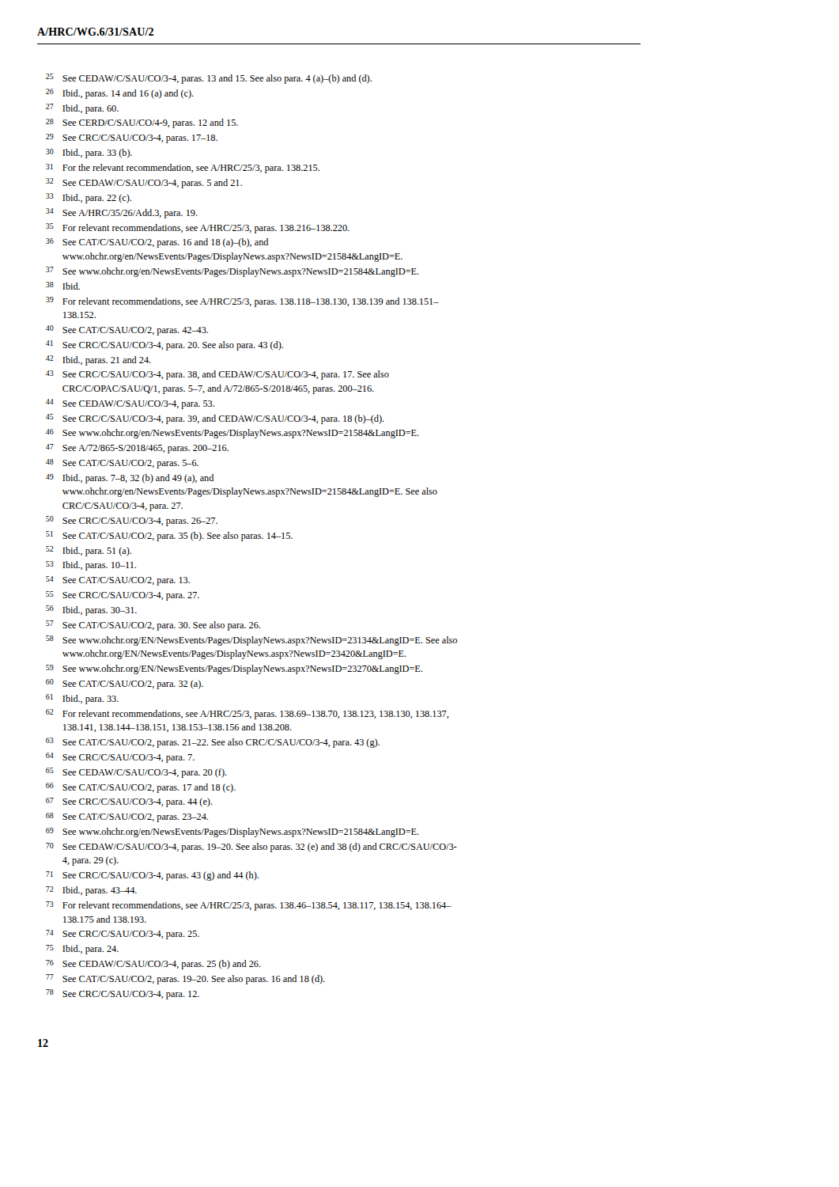A/HRC/WG.6/31/SAU/2
25 See CEDAW/C/SAU/CO/3-4, paras. 13 and 15. See also para. 4 (a)–(b) and (d).
26 Ibid., paras. 14 and 16 (a) and (c).
27 Ibid., para. 60.
28 See CERD/C/SAU/CO/4-9, paras. 12 and 15.
29 See CRC/C/SAU/CO/3-4, paras. 17–18.
30 Ibid., para. 33 (b).
31 For the relevant recommendation, see A/HRC/25/3, para. 138.215.
32 See CEDAW/C/SAU/CO/3-4, paras. 5 and 21.
33 Ibid., para. 22 (c).
34 See A/HRC/35/26/Add.3, para. 19.
35 For relevant recommendations, see A/HRC/25/3, paras. 138.216–138.220.
36 See CAT/C/SAU/CO/2, paras. 16 and 18 (a)–(b), and www.ohchr.org/en/NewsEvents/Pages/DisplayNews.aspx?NewsID=21584&LangID=E.
37 See www.ohchr.org/en/NewsEvents/Pages/DisplayNews.aspx?NewsID=21584&LangID=E.
38 Ibid.
39 For relevant recommendations, see A/HRC/25/3, paras. 138.118–138.130, 138.139 and 138.151– 138.152.
40 See CAT/C/SAU/CO/2, paras. 42–43.
41 See CRC/C/SAU/CO/3-4, para. 20. See also para. 43 (d).
42 Ibid., paras. 21 and 24.
43 See CRC/C/SAU/CO/3-4, para. 38, and CEDAW/C/SAU/CO/3-4, para. 17. See also CRC/C/OPAC/SAU/Q/1, paras. 5–7, and A/72/865-S/2018/465, paras. 200–216.
44 See CEDAW/C/SAU/CO/3-4, para. 53.
45 See CRC/C/SAU/CO/3-4, para. 39, and CEDAW/C/SAU/CO/3-4, para. 18 (b)–(d).
46 See www.ohchr.org/en/NewsEvents/Pages/DisplayNews.aspx?NewsID=21584&LangID=E.
47 See A/72/865-S/2018/465, paras. 200–216.
48 See CAT/C/SAU/CO/2, paras. 5–6.
49 Ibid., paras. 7–8, 32 (b) and 49 (a), and www.ohchr.org/en/NewsEvents/Pages/DisplayNews.aspx?NewsID=21584&LangID=E. See also CRC/C/SAU/CO/3-4, para. 27.
50 See CRC/C/SAU/CO/3-4, paras. 26–27.
51 See CAT/C/SAU/CO/2, para. 35 (b). See also paras. 14–15.
52 Ibid., para. 51 (a).
53 Ibid., paras. 10–11.
54 See CAT/C/SAU/CO/2, para. 13.
55 See CRC/C/SAU/CO/3-4, para. 27.
56 Ibid., paras. 30–31.
57 See CAT/C/SAU/CO/2, para. 30. See also para. 26.
58 See www.ohchr.org/EN/NewsEvents/Pages/DisplayNews.aspx?NewsID=23134&LangID=E. See also www.ohchr.org/EN/NewsEvents/Pages/DisplayNews.aspx?NewsID=23420&LangID=E.
59 See www.ohchr.org/EN/NewsEvents/Pages/DisplayNews.aspx?NewsID=23270&LangID=E.
60 See CAT/C/SAU/CO/2, para. 32 (a).
61 Ibid., para. 33.
62 For relevant recommendations, see A/HRC/25/3, paras. 138.69–138.70, 138.123, 138.130, 138.137, 138.141, 138.144–138.151, 138.153–138.156 and 138.208.
63 See CAT/C/SAU/CO/2, paras. 21–22. See also CRC/C/SAU/CO/3-4, para. 43 (g).
64 See CRC/C/SAU/CO/3-4, para. 7.
65 See CEDAW/C/SAU/CO/3-4, para. 20 (f).
66 See CAT/C/SAU/CO/2, paras. 17 and 18 (c).
67 See CRC/C/SAU/CO/3-4, para. 44 (e).
68 See CAT/C/SAU/CO/2, paras. 23–24.
69 See www.ohchr.org/en/NewsEvents/Pages/DisplayNews.aspx?NewsID=21584&LangID=E.
70 See CEDAW/C/SAU/CO/3-4, paras. 19–20. See also paras. 32 (e) and 38 (d) and CRC/C/SAU/CO/3- 4, para. 29 (c).
71 See CRC/C/SAU/CO/3-4, paras. 43 (g) and 44 (h).
72 Ibid., paras. 43–44.
73 For relevant recommendations, see A/HRC/25/3, paras. 138.46–138.54, 138.117, 138.154, 138.164– 138.175 and 138.193.
74 See CRC/C/SAU/CO/3-4, para. 25.
75 Ibid., para. 24.
76 See CEDAW/C/SAU/CO/3-4, paras. 25 (b) and 26.
77 See CAT/C/SAU/CO/2, paras. 19–20. See also paras. 16 and 18 (d).
78 See CRC/C/SAU/CO/3-4, para. 12.
12